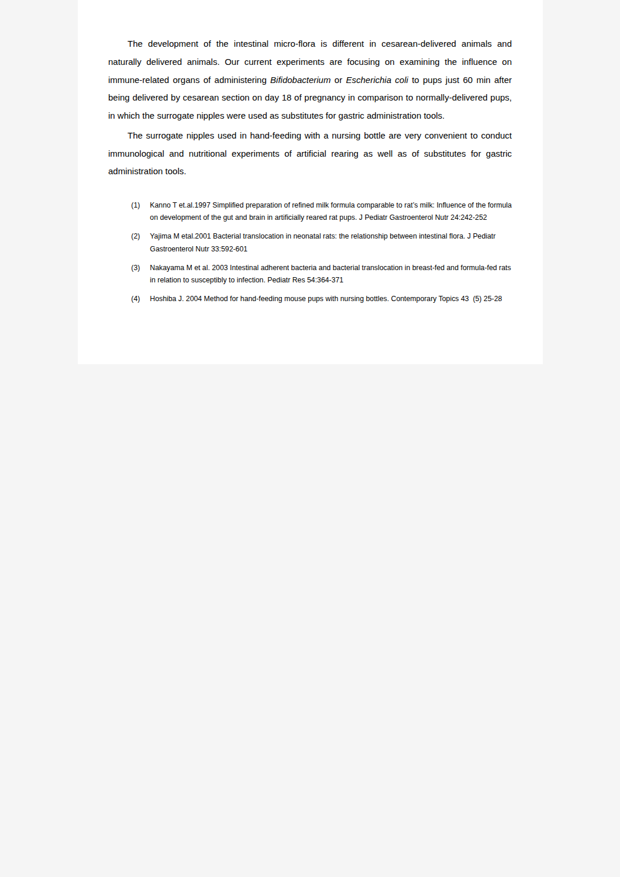The development of the intestinal micro-flora is different in cesarean-delivered animals and naturally delivered animals. Our current experiments are focusing on examining the influence on immune-related organs of administering Bifidobacterium or Escherichia coli to pups just 60 min after being delivered by cesarean section on day 18 of pregnancy in comparison to normally-delivered pups, in which the surrogate nipples were used as substitutes for gastric administration tools.
The surrogate nipples used in hand-feeding with a nursing bottle are very convenient to conduct immunological and nutritional experiments of artificial rearing as well as of substitutes for gastric administration tools.
Kanno T et.al.1997 Simplified preparation of refined milk formula comparable to rat’s milk: Influence of the formula on development of the gut and brain in artificially reared rat pups. J Pediatr Gastroenterol Nutr 24:242-252
Yajima M etal.2001 Bacterial translocation in neonatal rats: the relationship between intestinal flora. J Pediatr Gastroenterol Nutr 33:592-601
Nakayama M et al. 2003 Intestinal adherent bacteria and bacterial translocation in breast-fed and formula-fed rats in relation to susceptibly to infection. Pediatr Res 54:364-371
Hoshiba J. 2004 Method for hand-feeding mouse pups with nursing bottles. Contemporary Topics 43 (5) 25-28